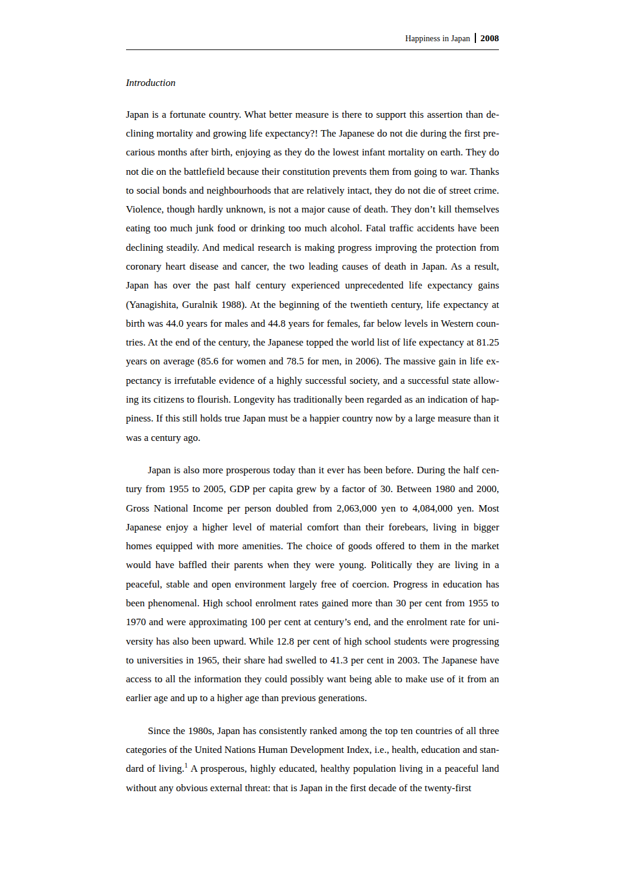Happiness in Japan 2008
Introduction
Japan is a fortunate country. What better measure is there to support this assertion than declining mortality and growing life expectancy?! The Japanese do not die during the first precarious months after birth, enjoying as they do the lowest infant mortality on earth. They do not die on the battlefield because their constitution prevents them from going to war. Thanks to social bonds and neighbourhoods that are relatively intact, they do not die of street crime. Violence, though hardly unknown, is not a major cause of death. They don’t kill themselves eating too much junk food or drinking too much alcohol. Fatal traffic accidents have been declining steadily. And medical research is making progress improving the protection from coronary heart disease and cancer, the two leading causes of death in Japan. As a result, Japan has over the past half century experienced unprecedented life expectancy gains (Yanagishita, Guralnik 1988). At the beginning of the twentieth century, life expectancy at birth was 44.0 years for males and 44.8 years for females, far below levels in Western countries. At the end of the century, the Japanese topped the world list of life expectancy at 81.25 years on average (85.6 for women and 78.5 for men, in 2006). The massive gain in life expectancy is irrefutable evidence of a highly successful society, and a successful state allowing its citizens to flourish. Longevity has traditionally been regarded as an indication of happiness. If this still holds true Japan must be a happier country now by a large measure than it was a century ago.
Japan is also more prosperous today than it ever has been before. During the half century from 1955 to 2005, GDP per capita grew by a factor of 30. Between 1980 and 2000, Gross National Income per person doubled from 2,063,000 yen to 4,084,000 yen. Most Japanese enjoy a higher level of material comfort than their forebears, living in bigger homes equipped with more amenities. The choice of goods offered to them in the market would have baffled their parents when they were young. Politically they are living in a peaceful, stable and open environment largely free of coercion. Progress in education has been phenomenal. High school enrolment rates gained more than 30 per cent from 1955 to 1970 and were approximating 100 per cent at century’s end, and the enrolment rate for university has also been upward. While 12.8 per cent of high school students were progressing to universities in 1965, their share had swelled to 41.3 per cent in 2003. The Japanese have access to all the information they could possibly want being able to make use of it from an earlier age and up to a higher age than previous generations.
Since the 1980s, Japan has consistently ranked among the top ten countries of all three categories of the United Nations Human Development Index, i.e., health, education and standard of living.1 A prosperous, highly educated, healthy population living in a peaceful land without any obvious external threat: that is Japan in the first decade of the twenty-first